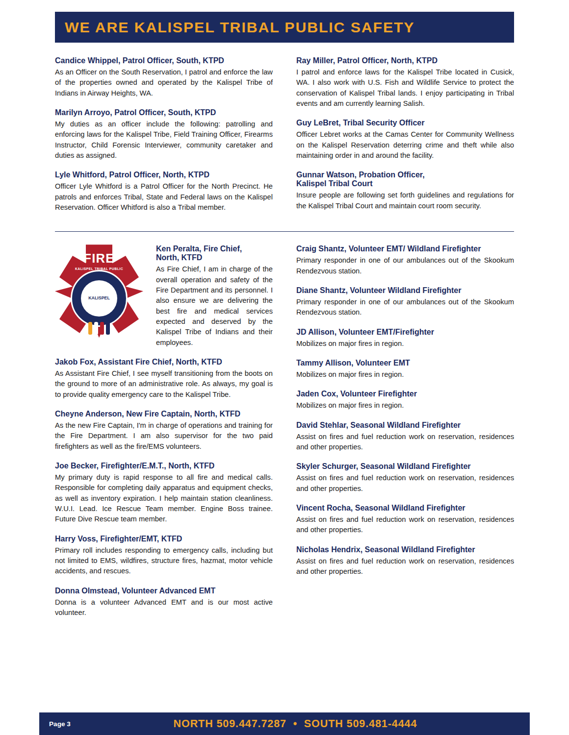We Are Kalispel Tribal Public Safety
Candice Whippel, Patrol Officer, South, KTPD
As an Officer on the South Reservation, I patrol and enforce the law of the properties owned and operated by the Kalispel Tribe of Indians in Airway Heights, WA.
Marilyn Arroyo, Patrol Officer, South, KTPD
My duties as an officer include the following: patrolling and enforcing laws for the Kalispel Tribe, Field Training Officer, Firearms Instructor, Child Forensic Interviewer, community caretaker and duties as assigned.
Lyle Whitford, Patrol Officer, North, KTPD
Officer Lyle Whitford is a Patrol Officer for the North Precinct. He patrols and enforces Tribal, State and Federal laws on the Kalispel Reservation. Officer Whitford is also a Tribal member.
Ray Miller, Patrol Officer, North, KTPD
I patrol and enforce laws for the Kalispel Tribe located in Cusick, WA. I also work with U.S. Fish and Wildlife Service to protect the conservation of Kalispel Tribal lands. I enjoy participating in Tribal events and am currently learning Salish.
Guy LeBret, Tribal Security Officer
Officer Lebret works at the Camas Center for Community Wellness on the Kalispel Reservation deterring crime and theft while also maintaining order in and around the facility.
Gunnar Watson, Probation Officer,
Kalispel Tribal Court
Insure people are following set forth guidelines and regulations for the Kalispel Tribal Court and maintain court room security.
FIRE
KALISPEL TRIBAL PUBLIC SAFETY
KALISPEL
Ken Peralta, Fire Chief,
North, KTFD
As Fire Chief, I am in charge of the overall operation and safety of the Fire Department and its personnel. I also ensure we are delivering the best fire and medical services expected and deserved by the Kalispel Tribe of Indians and their employees.
Jakob Fox, Assistant Fire Chief, North, KTFD
As Assistant Fire Chief, I see myself transitioning from the boots on the ground to more of an administrative role. As always, my goal is to provide quality emergency care to the Kalispel Tribe.
Cheyne Anderson, New Fire Captain, North, KTFD
As the new Fire Captain, I'm in charge of operations and training for the Fire Department. I am also supervisor for the two paid firefighters as well as the fire/EMS volunteers.
Joe Becker, Firefighter/E.M.T., North, KTFD
My primary duty is rapid response to all fire and medical calls. Responsible for completing daily apparatus and equipment checks, as well as inventory expiration. I help maintain station cleanliness. W.U.I. Lead. Ice Rescue Team member. Engine Boss trainee. Future Dive Rescue team member.
Harry Voss, Firefighter/EMT, KTFD
Primary roll includes responding to emergency calls, including but not limited to EMS, wildfires, structure fires, hazmat, motor vehicle accidents, and rescues.
Donna Olmstead, Volunteer Advanced EMT
Donna is a volunteer Advanced EMT and is our most active volunteer.
Craig Shantz, Volunteer EMT/ Wildland Firefighter
Primary responder in one of our ambulances out of the Skookum Rendezvous station.
Diane Shantz, Volunteer Wildland Firefighter
Primary responder in one of our ambulances out of the Skookum Rendezvous station.
JD Allison, Volunteer EMT/Firefighter
Mobilizes on major fires in region.
Tammy Allison, Volunteer EMT
Mobilizes on major fires in region.
Jaden Cox, Volunteer Firefighter
Mobilizes on major fires in region.
David Stehlar, Seasonal Wildland Firefighter
Assist on fires and fuel reduction work on reservation, residences and other properties.
Skyler Schurger, Seasonal Wildland Firefighter
Assist on fires and fuel reduction work on reservation, residences and other properties.
Vincent Rocha, Seasonal Wildland Firefighter
Assist on fires and fuel reduction work on reservation, residences and other properties.
Nicholas Hendrix, Seasonal Wildland Firefighter
Assist on fires and fuel reduction work on reservation, residences and other properties.
Page 3
NORTH 509.447.7287 • SOUTH 509.481-4444